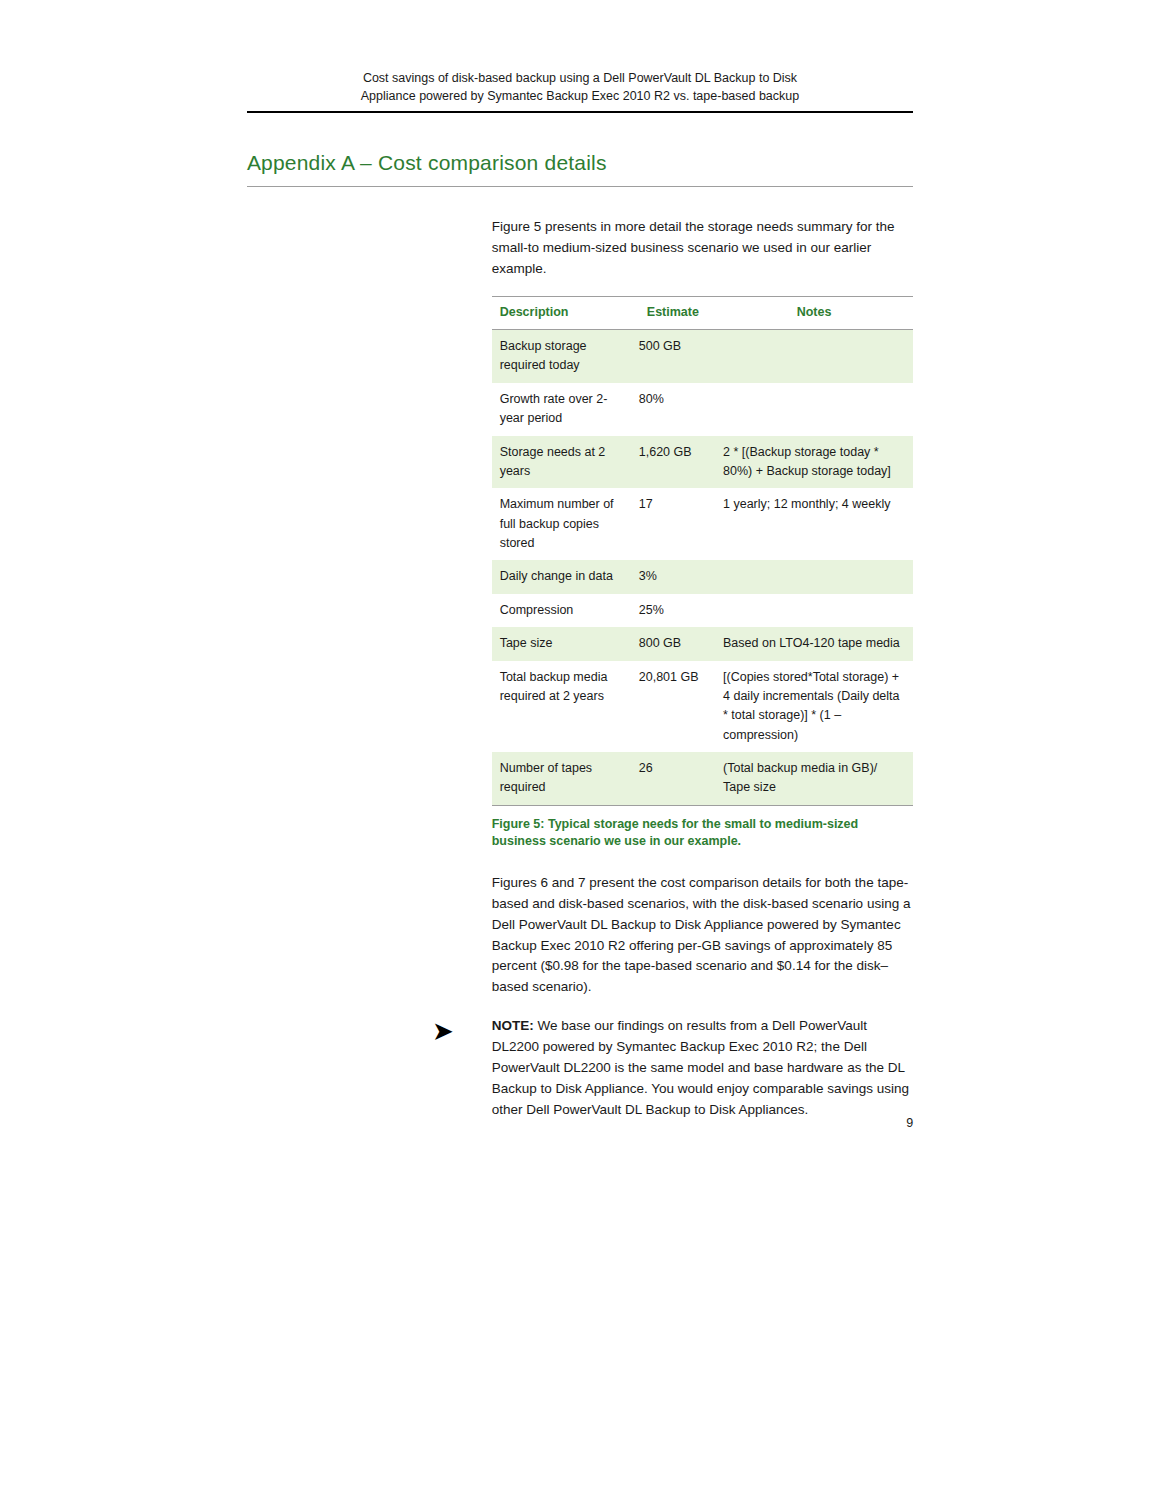Cost savings of disk-based backup using a Dell PowerVault DL Backup to Disk
Appliance powered by Symantec Backup Exec 2010 R2 vs. tape-based backup
Appendix A – Cost comparison details
Figure 5 presents in more detail the storage needs summary for the small-to medium-sized business scenario we used in our earlier example.
| Description | Estimate | Notes |
| --- | --- | --- |
| Backup storage required today | 500 GB | |
| Growth rate over 2-year period | 80% | |
| Storage needs at 2 years | 1,620 GB | 2 * [(Backup storage today * 80%) + Backup storage today] |
| Maximum number of full backup copies stored | 17 | 1 yearly; 12 monthly; 4 weekly |
| Daily change in data | 3% | |
| Compression | 25% | |
| Tape size | 800 GB | Based on LTO4-120 tape media |
| Total backup media required at 2 years | 20,801 GB | [(Copies stored*Total storage) + 4 daily incrementals (Daily delta * total storage)] * (1 – compression) |
| Number of tapes required | 26 | (Total backup media in GB)/ Tape size |
Figure 5: Typical storage needs for the small to medium-sized business scenario we use in our example.
Figures 6 and 7 present the cost comparison details for both the tape-based and disk-based scenarios, with the disk-based scenario using a Dell PowerVault DL Backup to Disk Appliance powered by Symantec Backup Exec 2010 R2 offering per-GB savings of approximately 85 percent ($0.98 for the tape-based scenario and $0.14 for the disk–based scenario).
➤
NOTE: We base our findings on results from a Dell PowerVault DL2200 powered by Symantec Backup Exec 2010 R2; the Dell PowerVault DL2200 is the same model and base hardware as the DL Backup to Disk Appliance. You would enjoy comparable savings using other Dell PowerVault DL Backup to Disk Appliances.
9